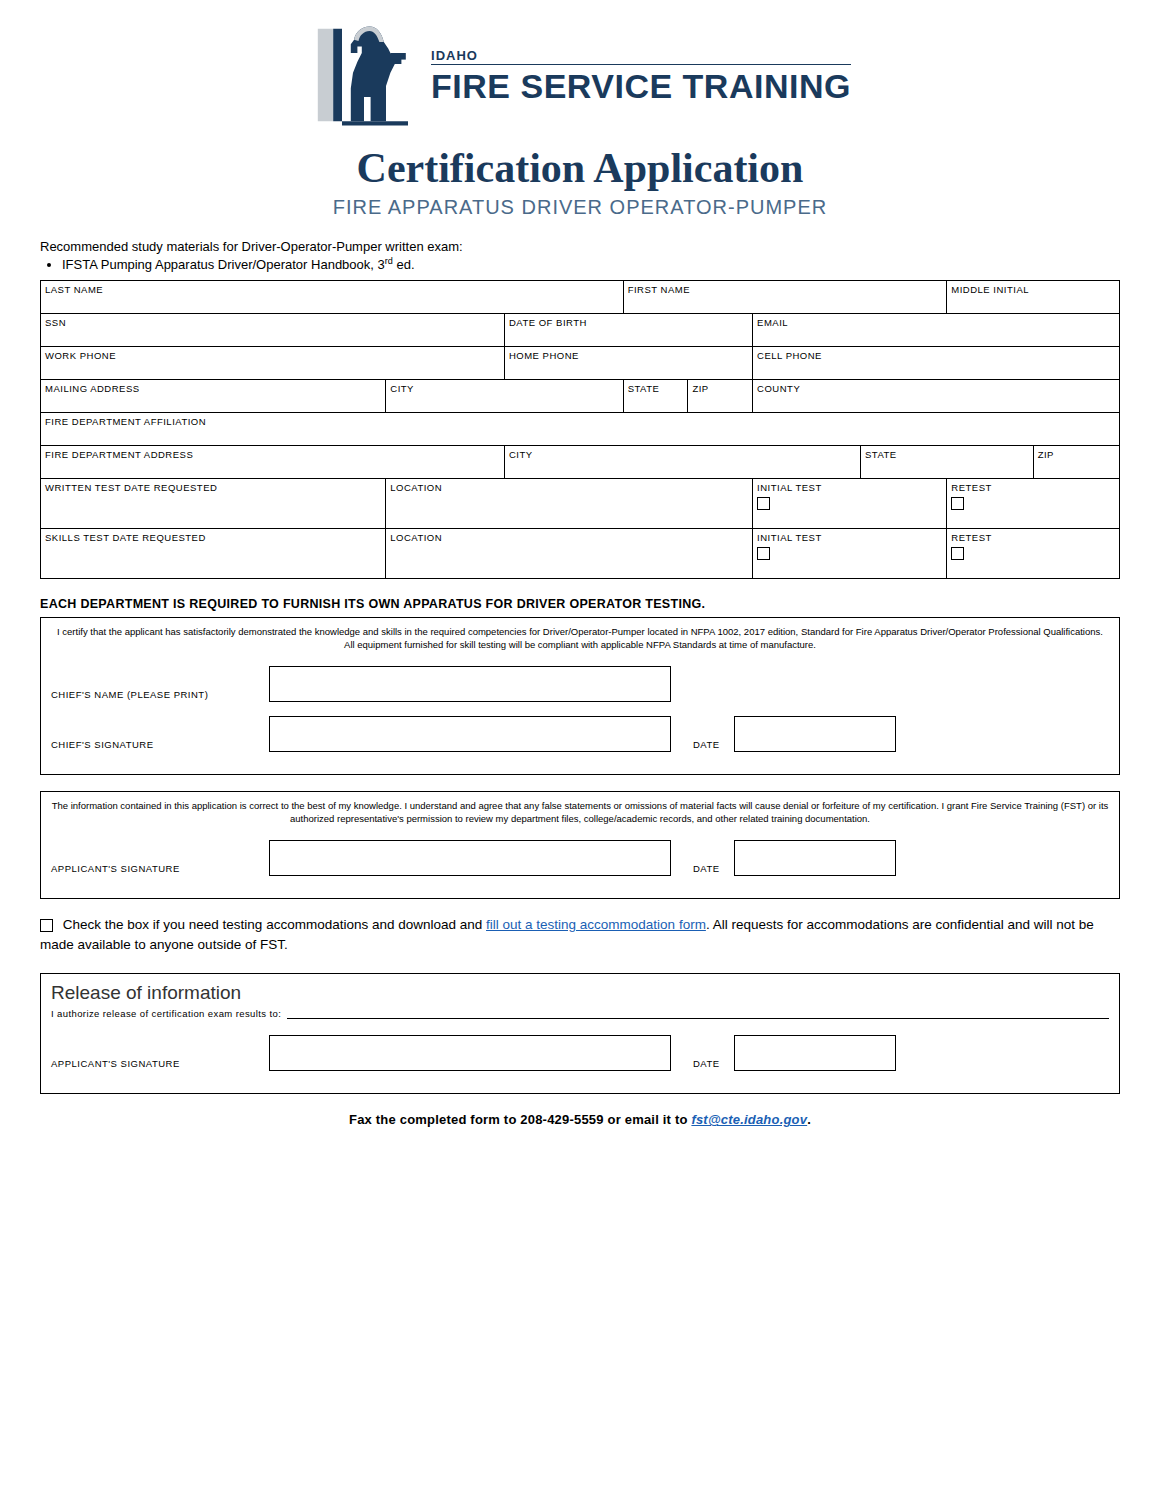IDAHO
FIRE SERVICE TRAINING
Certification Application
FIRE APPARATUS DRIVER OPERATOR-PUMPER
Recommended study materials for Driver-Operator-Pumper written exam:
IFSTA Pumping Apparatus Driver/Operator Handbook, 3rd ed.
| LAST NAME | FIRST NAME | MIDDLE INITIAL |
| SSN | DATE OF BIRTH | EMAIL |
| WORK PHONE | HOME PHONE | CELL PHONE |
| MAILING ADDRESS | CITY | STATE | ZIP | COUNTY |
| FIRE DEPARTMENT AFFILIATION |
| FIRE DEPARTMENT ADDRESS | CITY | STATE | ZIP |
| WRITTEN TEST DATE REQUESTED | LOCATION | INITIAL TEST | RETEST |
| SKILLS TEST DATE REQUESTED | LOCATION | INITIAL TEST | RETEST |
EACH DEPARTMENT IS REQUIRED TO FURNISH ITS OWN APPARATUS FOR DRIVER OPERATOR TESTING.
I certify that the applicant has satisfactorily demonstrated the knowledge and skills in the required competencies for Driver/Operator-Pumper located in NFPA 1002, 2017 edition, Standard for Fire Apparatus Driver/Operator Professional Qualifications. All equipment furnished for skill testing will be compliant with applicable NFPA Standards at time of manufacture.
CHIEF'S NAME (PLEASE PRINT)
CHIEF'S SIGNATURE
DATE
The information contained in this application is correct to the best of my knowledge. I understand and agree that any false statements or omissions of material facts will cause denial or forfeiture of my certification. I grant Fire Service Training (FST) or its authorized representative's permission to review my department files, college/academic records, and other related training documentation.
APPLICANT'S SIGNATURE
DATE
Check the box if you need testing accommodations and download and fill out a testing accommodation form. All requests for accommodations are confidential and will not be made available to anyone outside of FST.
Release of information
I authorize release of certification exam results to:
APPLICANT'S SIGNATURE
DATE
Fax the completed form to 208-429-5559 or email it to fst@cte.idaho.gov.